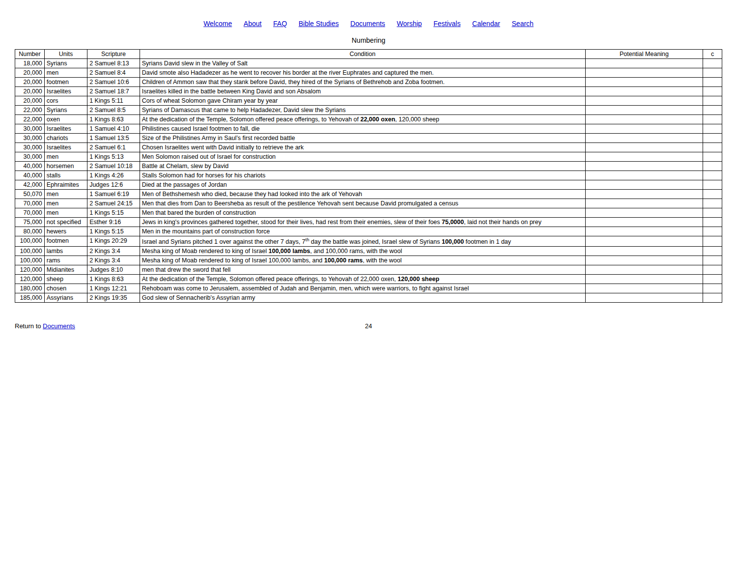Welcome About FAQ Bible Studies Documents Worship Festivals Calendar Search
Numbering
| Number | Units | Scripture | Condition | Potential Meaning | c |
| --- | --- | --- | --- | --- | --- |
| 18,000 | Syrians | 2 Samuel 8:13 | Syrians David slew in the Valley of Salt | | |
| 20,000 | men | 2 Samuel 8:4 | David smote also Hadadezer as he went to recover his border at the river Euphrates and captured the men. | | |
| 20,000 | footmen | 2 Samuel 10:6 | Children of Ammon saw that they stank before David, they hired of the Syrians of Bethrehob and Zoba footmen. | | |
| 20,000 | Israelites | 2 Samuel 18:7 | Israelites killed in the battle between King David and son Absalom | | |
| 20,000 | cors | 1 Kings 5:11 | Cors of wheat Solomon gave Chiram year by year | | |
| 22,000 | Syrians | 2 Samuel 8:5 | Syrians of Damascus that came to help Hadadezer, David slew the Syrians | | |
| 22,000 | oxen | 1 Kings 8:63 | At the dedication of the Temple, Solomon offered peace offerings, to Yehovah of 22,000 oxen , 120,000 sheep | | |
| 30,000 | Israelites | 1 Samuel 4:10 | Philistines caused Israel footmen to fall, die | | |
| 30,000 | chariots | 1 Samuel 13:5 | Size of the Philistines Army in Saul’s first recorded battle | | |
| 30,000 | Israelites | 2 Samuel 6:1 | Chosen Israelites went with David initially to retrieve the ark | | |
| 30,000 | men | 1 Kings 5:13 | Men Solomon raised out of Israel for construction | | |
| 40,000 | horsemen | 2 Samuel 10:18 | Battle at Chelam, slew by David | | |
| 40,000 | stalls | 1 Kings 4:26 | Stalls Solomon had for horses for his chariots | | |
| 42,000 | Ephraimites | Judges 12:6 | Died at the passages of Jordan | | |
| 50,070 | men | 1 Samuel 6:19 | Men of Bethshemesh who died, because they had looked into the ark of Yehovah | | |
| 70,000 | men | 2 Samuel 24:15 | Men that dies from Dan to Beersheba as result of the pestilence Yehovah sent because David promulgated a census | | |
| 70,000 | men | 1 Kings 5:15 | Men that bared the burden of construction | | |
| 75,000 | not specified | Esther 9:16 | Jews in king's provinces gathered together, stood for their lives, had rest from their enemies, slew of their foes 75,0000 , laid not their hands on prey | | |
| 80,000 | hewers | 1 Kings 5:15 | Men in the mountains part of construction force | | |
| 100,000 | footmen | 1 Kings 20:29 | Israel and Syrians pitched 1 over against the other 7 days, 7 th day the battle was joined, Israel slew of Syrians 100,000 footmen in 1 day | | |
| 100,000 | lambs | 2 Kings 3:4 | Mesha king of Moab rendered to king of Israel 100,000 lambs , and 100,000 rams, with the wool | | |
| 100,000 | rams | 2 Kings 3:4 | Mesha king of Moab rendered to king of Israel 100,000 lambs, and 100,000 rams , with the wool | | |
| 120,000 | Midianites | Judges 8:10 | men that drew the sword that fell | | |
| 120,000 | sheep | 1 Kings 8:63 | At the dedication of the Temple, Solomon offered peace offerings, to Yehovah of 22,000 oxen, 120,000 sheep | | |
| 180,000 | chosen | 1 Kings 12:21 | Rehoboam was come to Jerusalem, assembled of Judah and Benjamin, men, which were warriors, to fight against Israel | | |
| 185,000 | Assyrians | 2 Kings 19:35 | God slew of Sennacherib’s Assyrian army | | |
Return to Documents 24